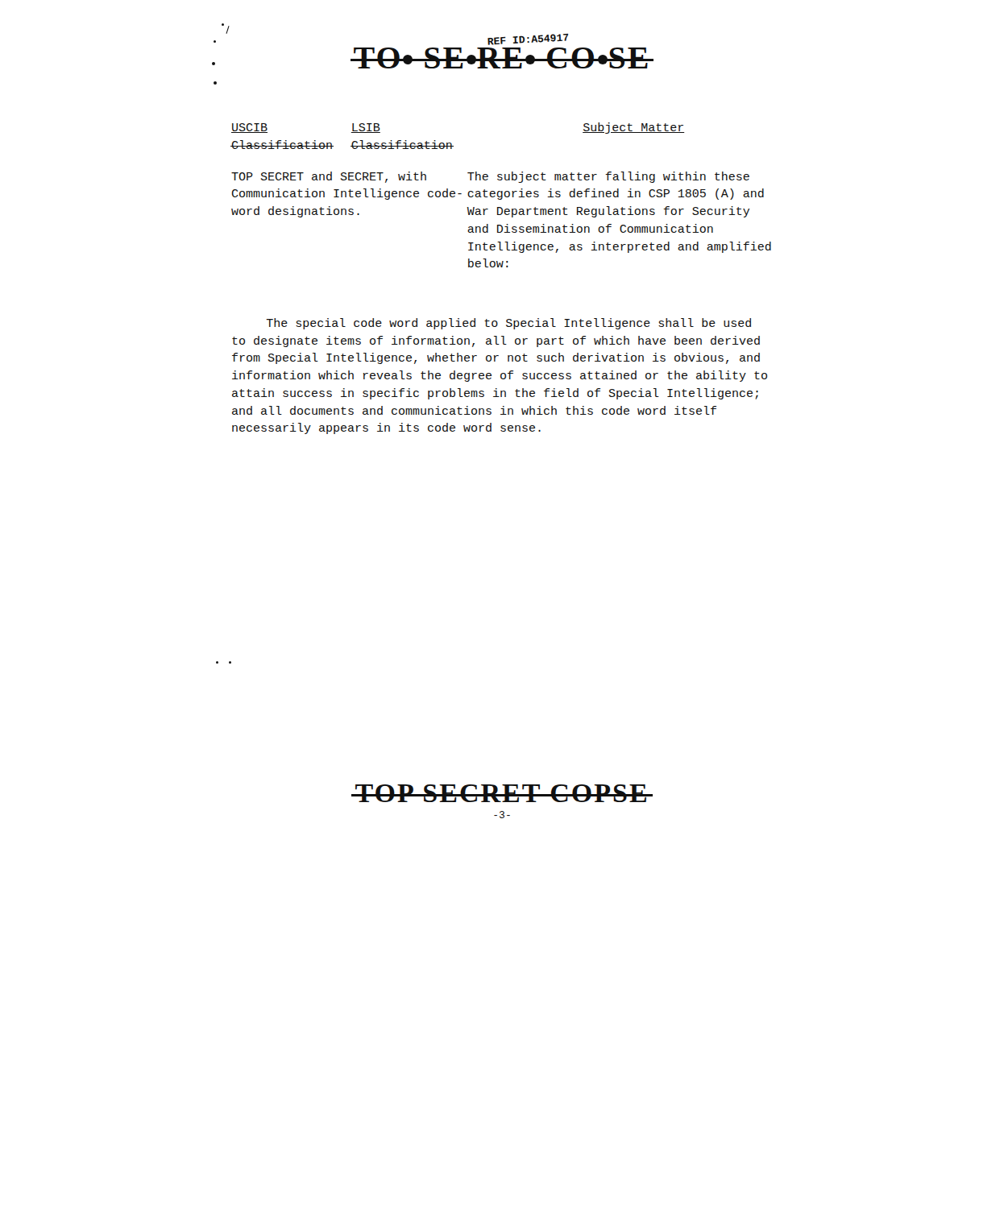REF ID:A54917 TO SE RE CO SE
| USCIB Classification | LSIB Classification | Subject Matter |
| TOP SECRET and SECRET, with Communication Intelligence code-word designations. | The subject matter falling within these categories is defined in CSP 1805 (A) and War Department Regulations for Security and Dissemination of Communication Intelligence, as interpreted and amplified below: |
The special code word applied to Special Intelligence shall be used to designate items of information, all or part of which have been derived from Special Intelligence, whether or not such derivation is obvious, and information which reveals the degree of success attained or the ability to attain success in specific problems in the field of Special Intelligence; and all documents and communications in which this code word itself necessarily appears in its code word sense.
TOP SECRET COPSE
-3-